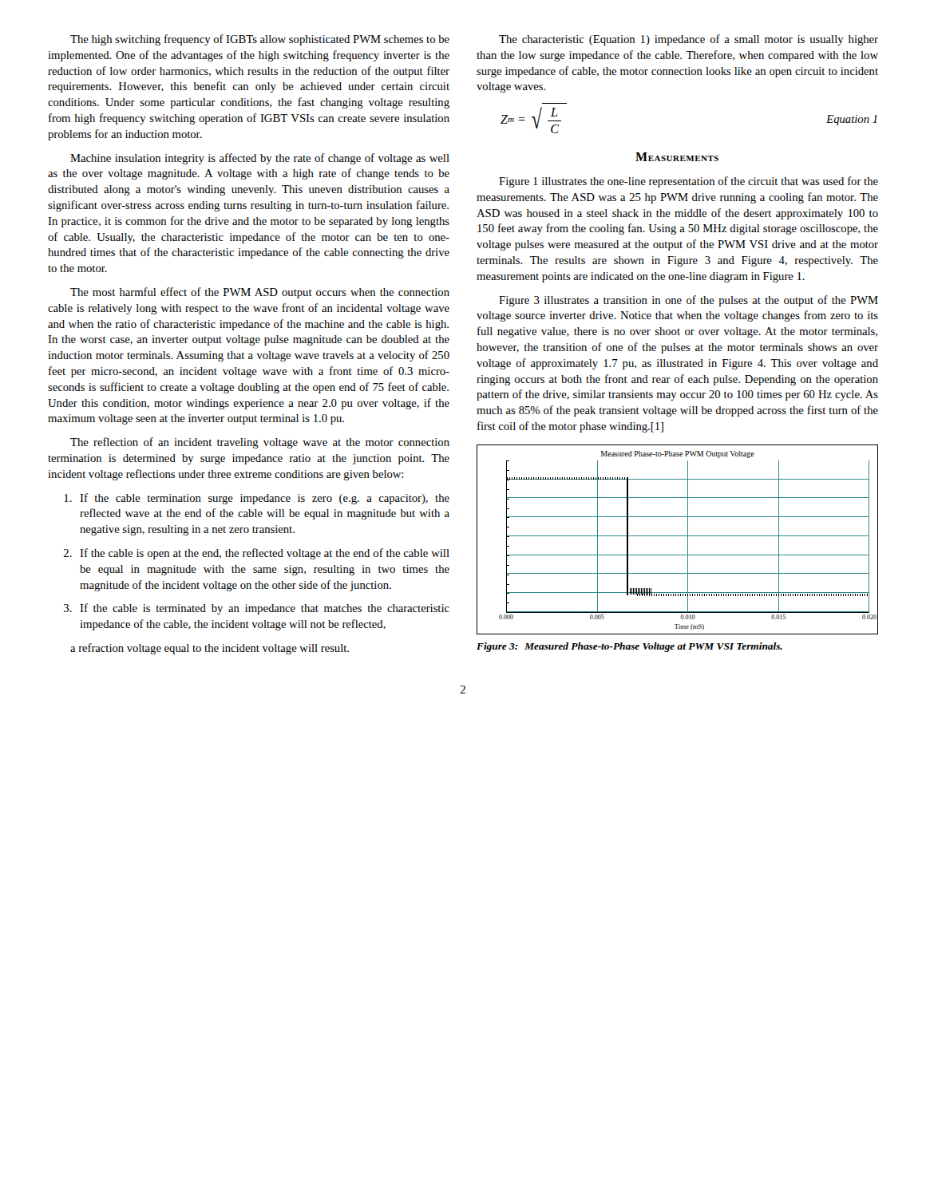The high switching frequency of IGBTs allow sophisticated PWM schemes to be implemented. One of the advantages of the high switching frequency inverter is the reduction of low order harmonics, which results in the reduction of the output filter requirements. However, this benefit can only be achieved under certain circuit conditions. Under some particular conditions, the fast changing voltage resulting from high frequency switching operation of IGBT VSIs can create severe insulation problems for an induction motor.
Machine insulation integrity is affected by the rate of change of voltage as well as the over voltage magnitude. A voltage with a high rate of change tends to be distributed along a motor's winding unevenly. This uneven distribution causes a significant over-stress across ending turns resulting in turn-to-turn insulation failure. In practice, it is common for the drive and the motor to be separated by long lengths of cable. Usually, the characteristic impedance of the motor can be ten to one-hundred times that of the characteristic impedance of the cable connecting the drive to the motor.
The most harmful effect of the PWM ASD output occurs when the connection cable is relatively long with respect to the wave front of an incidental voltage wave and when the ratio of characteristic impedance of the machine and the cable is high. In the worst case, an inverter output voltage pulse magnitude can be doubled at the induction motor terminals. Assuming that a voltage wave travels at a velocity of 250 feet per micro-second, an incident voltage wave with a front time of 0.3 micro-seconds is sufficient to create a voltage doubling at the open end of 75 feet of cable. Under this condition, motor windings experience a near 2.0 pu over voltage, if the maximum voltage seen at the inverter output terminal is 1.0 pu.
The reflection of an incident traveling voltage wave at the motor connection termination is determined by surge impedance ratio at the junction point. The incident voltage reflections under three extreme conditions are given below:
If the cable termination surge impedance is zero (e.g. a capacitor), the reflected wave at the end of the cable will be equal in magnitude but with a negative sign, resulting in a net zero transient.
If the cable is open at the end, the reflected voltage at the end of the cable will be equal in magnitude with the same sign, resulting in two times the magnitude of the incident voltage on the other side of the junction.
If the cable is terminated by an impedance that matches the characteristic impedance of the cable, the incident voltage will not be reflected,
a refraction voltage equal to the incident voltage will result.
The characteristic (Equation 1) impedance of a small motor is usually higher than the low surge impedance of the cable. Therefore, when compared with the low surge impedance of cable, the motor connection looks like an open circuit to incident voltage waves.
Zm = √ L C Equation 1
Measurements
Figure 1 illustrates the one-line representation of the circuit that was used for the measurements. The ASD was a 25 hp PWM drive running a cooling fan motor. The ASD was housed in a steel shack in the middle of the desert approximately 100 to 150 feet away from the cooling fan. Using a 50 MHz digital storage oscilloscope, the voltage pulses were measured at the output of the PWM VSI drive and at the motor terminals. The results are shown in Figure 3 and Figure 4, respectively. The measurement points are indicated on the one-line diagram in Figure 1.
Figure 3 illustrates a transition in one of the pulses at the output of the PWM voltage source inverter drive. Notice that when the voltage changes from zero to its full negative value, there is no over shoot or over voltage. At the motor terminals, however, the transition of one of the pulses at the motor terminals shows an over voltage of approximately 1.7 pu, as illustrated in Figure 4. This over voltage and ringing occurs at both the front and rear of each pulse. Depending on the operation pattern of the drive, similar transients may occur 20 to 100 times per 60 Hz cycle. As much as 85% of the peak transient voltage will be dropped across the first turn of the first coil of the motor phase winding.[1]
Measured Phase-to-Phase PWM Output Voltage
100 0 -100 -200 -300 -400 -500 -600 -700
0.000 0.005 0.010 0.015 0.020
Time (mS)
Figure 3: Measured Phase-to-Phase Voltage at PWM VSI Terminals.
2